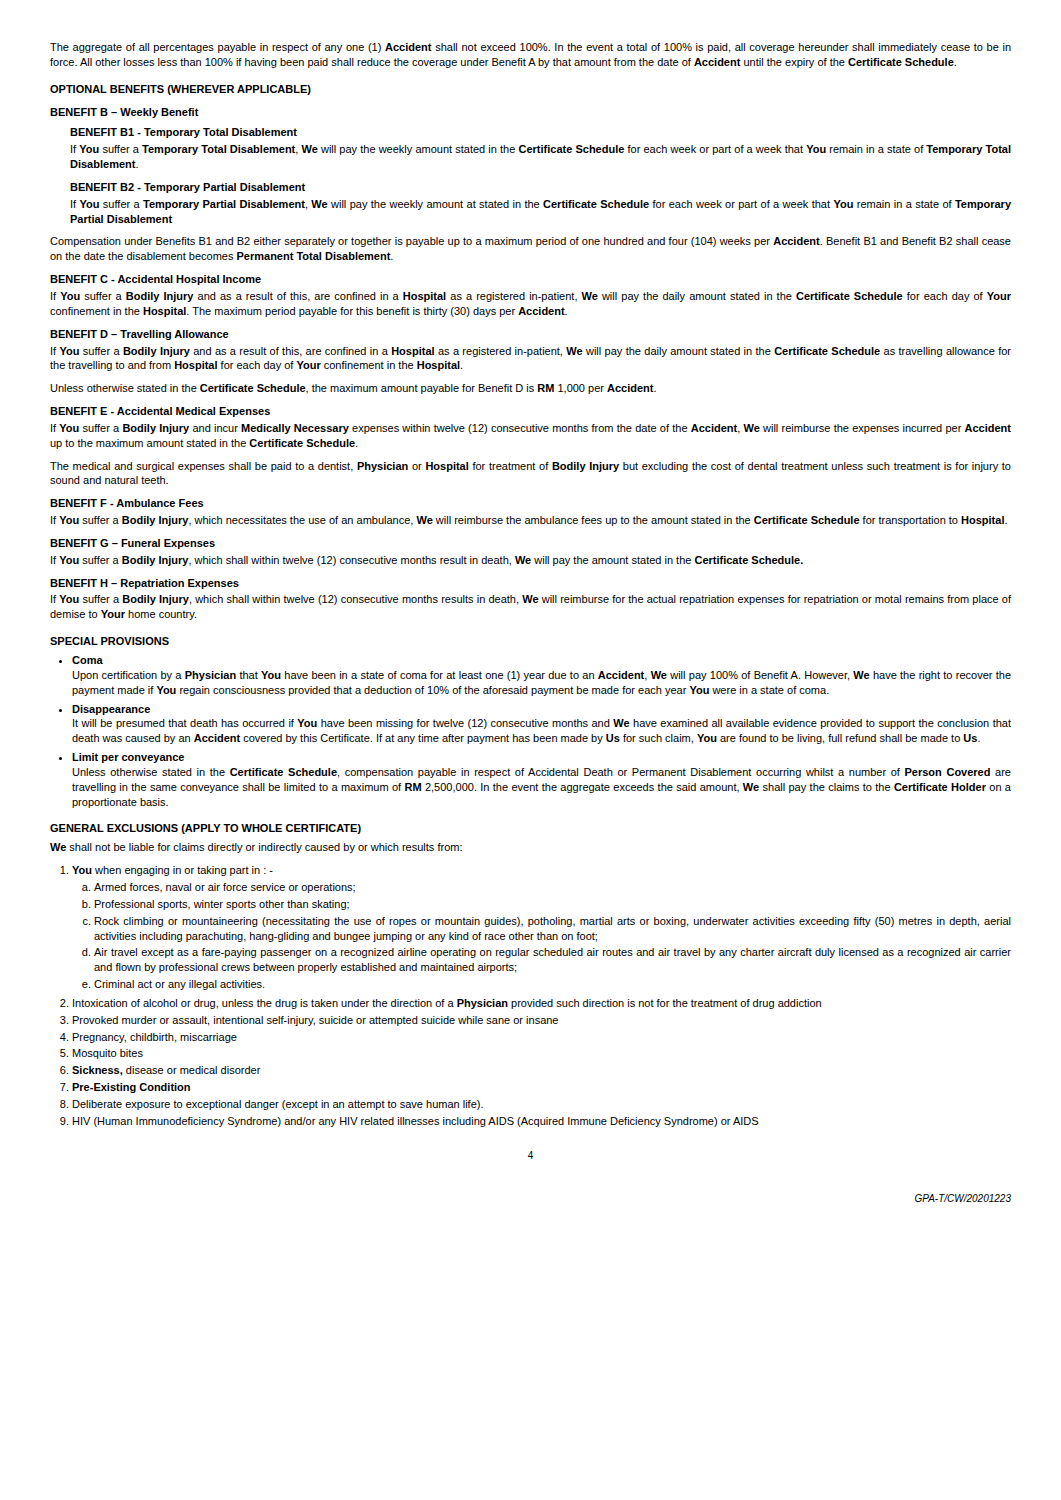The aggregate of all percentages payable in respect of any one (1) Accident shall not exceed 100%. In the event a total of 100% is paid, all coverage hereunder shall immediately cease to be in force. All other losses less than 100% if having been paid shall reduce the coverage under Benefit A by that amount from the date of Accident until the expiry of the Certificate Schedule.
OPTIONAL BENEFITS (WHEREVER APPLICABLE)
BENEFIT B – Weekly Benefit
BENEFIT B1 - Temporary Total Disablement
If You suffer a Temporary Total Disablement, We will pay the weekly amount stated in the Certificate Schedule for each week or part of a week that You remain in a state of Temporary Total Disablement.
BENEFIT B2 - Temporary Partial Disablement
If You suffer a Temporary Partial Disablement, We will pay the weekly amount at stated in the Certificate Schedule for each week or part of a week that You remain in a state of Temporary Partial Disablement
Compensation under Benefits B1 and B2 either separately or together is payable up to a maximum period of one hundred and four (104) weeks per Accident. Benefit B1 and Benefit B2 shall cease on the date the disablement becomes Permanent Total Disablement.
BENEFIT C - Accidental Hospital Income
If You suffer a Bodily Injury and as a result of this, are confined in a Hospital as a registered in-patient, We will pay the daily amount stated in the Certificate Schedule for each day of Your confinement in the Hospital. The maximum period payable for this benefit is thirty (30) days per Accident.
BENEFIT D – Travelling Allowance
If You suffer a Bodily Injury and as a result of this, are confined in a Hospital as a registered in-patient, We will pay the daily amount stated in the Certificate Schedule as travelling allowance for the travelling to and from Hospital for each day of Your confinement in the Hospital.
Unless otherwise stated in the Certificate Schedule, the maximum amount payable for Benefit D is RM 1,000 per Accident.
BENEFIT E - Accidental Medical Expenses
If You suffer a Bodily Injury and incur Medically Necessary expenses within twelve (12) consecutive months from the date of the Accident, We will reimburse the expenses incurred per Accident up to the maximum amount stated in the Certificate Schedule.
The medical and surgical expenses shall be paid to a dentist, Physician or Hospital for treatment of Bodily Injury but excluding the cost of dental treatment unless such treatment is for injury to sound and natural teeth.
BENEFIT F - Ambulance Fees
If You suffer a Bodily Injury, which necessitates the use of an ambulance, We will reimburse the ambulance fees up to the amount stated in the Certificate Schedule for transportation to Hospital.
BENEFIT G – Funeral Expenses
If You suffer a Bodily Injury, which shall within twelve (12) consecutive months result in death, We will pay the amount stated in the Certificate Schedule.
BENEFIT H – Repatriation Expenses
If You suffer a Bodily Injury, which shall within twelve (12) consecutive months results in death, We will reimburse for the actual repatriation expenses for repatriation or motal remains from place of demise to Your home country.
SPECIAL PROVISIONS
Coma
Upon certification by a Physician that You have been in a state of coma for at least one (1) year due to an Accident, We will pay 100% of Benefit A. However, We have the right to recover the payment made if You regain consciousness provided that a deduction of 10% of the aforesaid payment be made for each year You were in a state of coma.
Disappearance
It will be presumed that death has occurred if You have been missing for twelve (12) consecutive months and We have examined all available evidence provided to support the conclusion that death was caused by an Accident covered by this Certificate. If at any time after payment has been made by Us for such claim, You are found to be living, full refund shall be made to Us.
Limit per conveyance
Unless otherwise stated in the Certificate Schedule, compensation payable in respect of Accidental Death or Permanent Disablement occurring whilst a number of Person Covered are travelling in the same conveyance shall be limited to a maximum of RM 2,500,000. In the event the aggregate exceeds the said amount, We shall pay the claims to the Certificate Holder on a proportionate basis.
GENERAL EXCLUSIONS (APPLY TO WHOLE CERTIFICATE)
We shall not be liable for claims directly or indirectly caused by or which results from:
You when engaging in or taking part in : -
Armed forces, naval or air force service or operations;
Professional sports, winter sports other than skating;
Rock climbing or mountaineering (necessitating the use of ropes or mountain guides), potholing, martial arts or boxing, underwater activities exceeding fifty (50) metres in depth, aerial activities including parachuting, hang-gliding and bungee jumping or any kind of race other than on foot;
Air travel except as a fare-paying passenger on a recognized airline operating on regular scheduled air routes and air travel by any charter aircraft duly licensed as a recognized air carrier and flown by professional crews between properly established and maintained airports;
Criminal act or any illegal activities.
Intoxication of alcohol or drug, unless the drug is taken under the direction of a Physician provided such direction is not for the treatment of drug addiction
Provoked murder or assault, intentional self-injury, suicide or attempted suicide while sane or insane
Pregnancy, childbirth, miscarriage
Mosquito bites
Sickness, disease or medical disorder
Pre-Existing Condition
Deliberate exposure to exceptional danger (except in an attempt to save human life).
HIV (Human Immunodeficiency Syndrome) and/or any HIV related illnesses including AIDS (Acquired Immune Deficiency Syndrome) or AIDS
4
GPA-T/CW/20201223